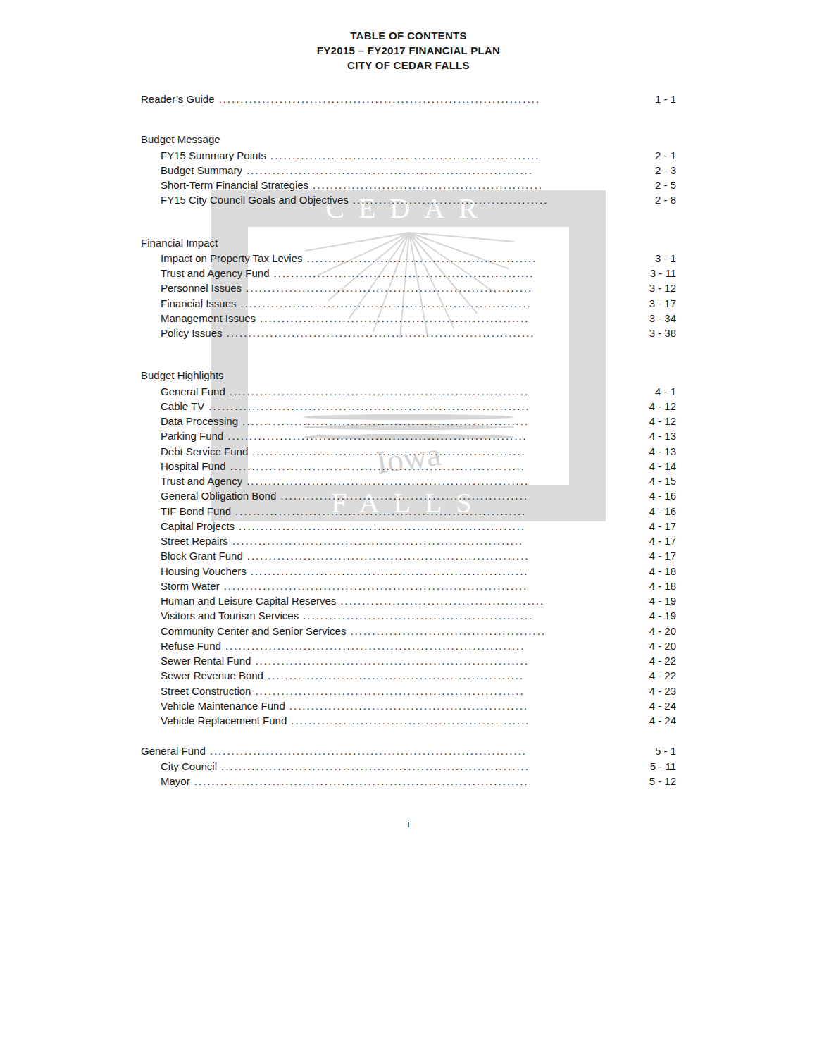CEDAR
FALLS
Iowa
TABLE OF CONTENTS FY2015 – FY2017 FINANCIAL PLAN CITY OF CEDAR FALLS
Reader’s Guide .......................................................................... 1 - 1
Budget Message
FY15 Summary Points .............................................................. 2 - 1
Budget Summary .................................................................. 2 - 3
Short-Term Financial Strategies ..................................................... 2 - 5
FY15 City Council Goals and Objectives ............................................. 2 - 8
Financial Impact
Impact on Property Tax Levies ..................................................... 3 - 1
Trust and Agency Fund ............................................................ 3 - 11
Personnel Issues .................................................................. 3 - 12
Financial Issues ................................................................... 3 - 17
Management Issues .............................................................. 3 - 34
Policy Issues ....................................................................... 3 - 38
Budget Highlights
General Fund ..................................................................... 4 - 1
Cable TV .......................................................................... 4 - 12
Data Processing .................................................................. 4 - 12
Parking Fund ..................................................................... 4 - 13
Debt Service Fund ............................................................... 4 - 13
Hospital Fund .................................................................... 4 - 14
Trust and Agency ................................................................. 4 - 15
General Obligation Bond ......................................................... 4 - 16
TIF Bond Fund ................................................................... 4 - 16
Capital Projects .................................................................. 4 - 17
Street Repairs ................................................................... 4 - 17
Block Grant Fund ................................................................. 4 - 17
Housing Vouchers ................................................................ 4 - 18
Storm Water ...................................................................... 4 - 18
Human and Leisure Capital Reserves ............................................... 4 - 19
Visitors and Tourism Services ..................................................... 4 - 19
Community Center and Senior Services ............................................. 4 - 20
Refuse Fund ..................................................................... 4 - 20
Sewer Rental Fund ............................................................... 4 - 22
Sewer Revenue Bond ........................................................... 4 - 22
Street Construction .............................................................. 4 - 23
Vehicle Maintenance Fund ....................................................... 4 - 24
Vehicle Replacement Fund ....................................................... 4 - 24
General Fund ......................................................................... 5 - 1
City Council ....................................................................... 5 - 11
Mayor ............................................................................. 5 - 12
i